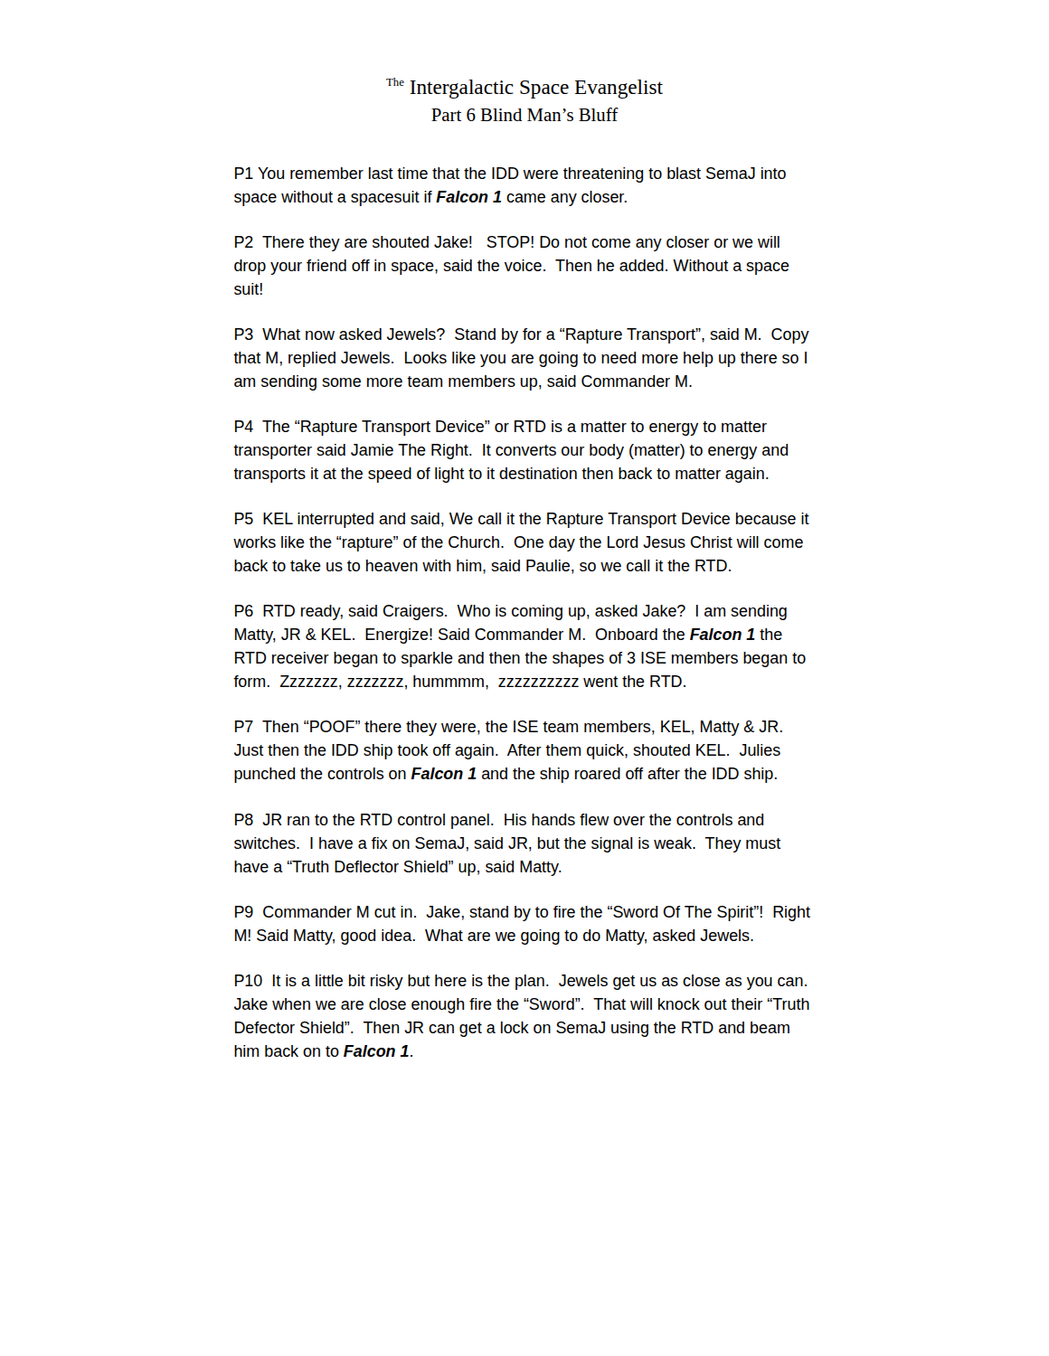The Intergalactic Space Evangelist
Part 6 Blind Man’s Bluff
P1 You remember last time that the IDD were threatening to blast SemaJ into space without a spacesuit if Falcon 1 came any closer.
P2 There they are shouted Jake! STOP! Do not come any closer or we will drop your friend off in space, said the voice. Then he added. Without a space suit!
P3 What now asked Jewels? Stand by for a “Rapture Transport”, said M. Copy that M, replied Jewels. Looks like you are going to need more help up there so I am sending some more team members up, said Commander M.
P4 The “Rapture Transport Device” or RTD is a matter to energy to matter transporter said Jamie The Right. It converts our body (matter) to energy and transports it at the speed of light to it destination then back to matter again.
P5 KEL interrupted and said, We call it the Rapture Transport Device because it works like the “rapture” of the Church. One day the Lord Jesus Christ will come back to take us to heaven with him, said Paulie, so we call it the RTD.
P6 RTD ready, said Craigers. Who is coming up, asked Jake? I am sending Matty, JR & KEL. Energize! Said Commander M. Onboard the Falcon 1 the RTD receiver began to sparkle and then the shapes of 3 ISE members began to form. Zzzzzzz, zzzzzzz, hummmm, zzzzzzzzzz went the RTD.
P7 Then “POOF” there they were, the ISE team members, KEL, Matty & JR. Just then the IDD ship took off again. After them quick, shouted KEL. Julies punched the controls on Falcon 1 and the ship roared off after the IDD ship.
P8 JR ran to the RTD control panel. His hands flew over the controls and switches. I have a fix on SemaJ, said JR, but the signal is weak. They must have a “Truth Deflector Shield” up, said Matty.
P9 Commander M cut in. Jake, stand by to fire the “Sword Of The Spirit”! Right M! Said Matty, good idea. What are we going to do Matty, asked Jewels.
P10 It is a little bit risky but here is the plan. Jewels get us as close as you can. Jake when we are close enough fire the “Sword”. That will knock out their “Truth Defector Shield”. Then JR can get a lock on SemaJ using the RTD and beam him back on to Falcon 1.